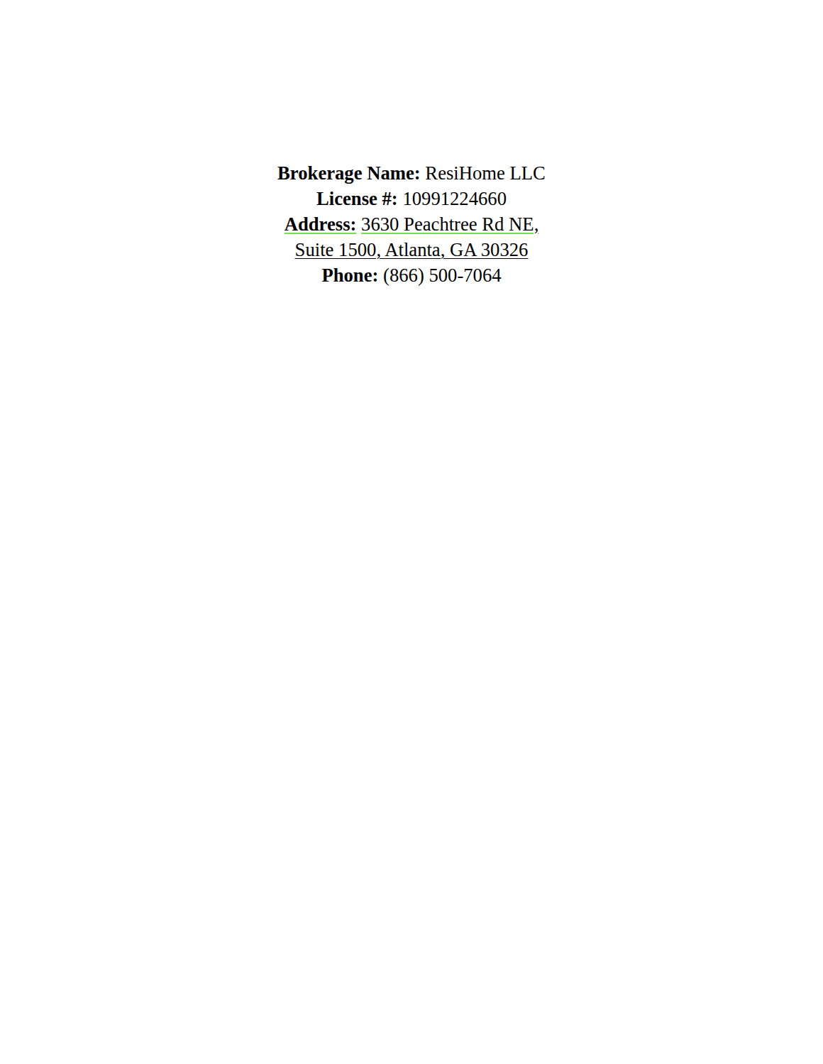Brokerage Name: ResiHome LLC License #: 10991224660 Address: 3630 Peachtree Rd NE, Suite 1500, Atlanta, GA 30326 Phone: (866) 500-7064